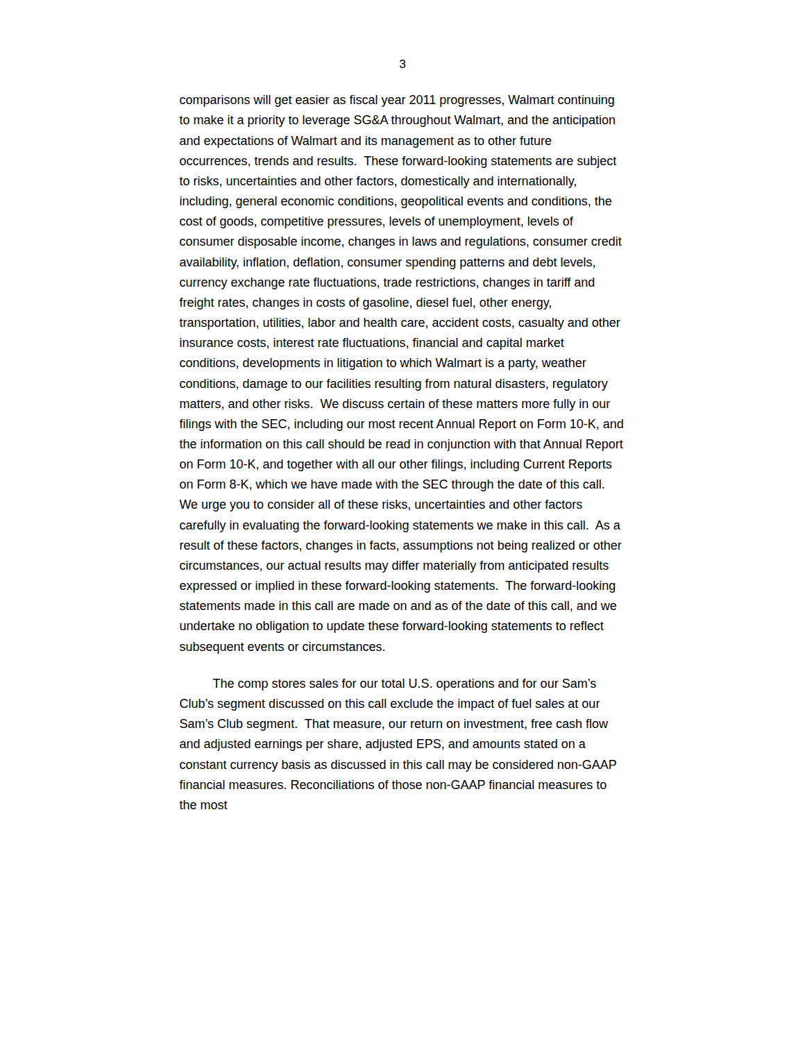3
comparisons will get easier as fiscal year 2011 progresses, Walmart continuing to make it a priority to leverage SG&A throughout Walmart, and the anticipation and expectations of Walmart and its management as to other future occurrences, trends and results. These forward-looking statements are subject to risks, uncertainties and other factors, domestically and internationally, including, general economic conditions, geopolitical events and conditions, the cost of goods, competitive pressures, levels of unemployment, levels of consumer disposable income, changes in laws and regulations, consumer credit availability, inflation, deflation, consumer spending patterns and debt levels, currency exchange rate fluctuations, trade restrictions, changes in tariff and freight rates, changes in costs of gasoline, diesel fuel, other energy, transportation, utilities, labor and health care, accident costs, casualty and other insurance costs, interest rate fluctuations, financial and capital market conditions, developments in litigation to which Walmart is a party, weather conditions, damage to our facilities resulting from natural disasters, regulatory matters, and other risks. We discuss certain of these matters more fully in our filings with the SEC, including our most recent Annual Report on Form 10-K, and the information on this call should be read in conjunction with that Annual Report on Form 10-K, and together with all our other filings, including Current Reports on Form 8-K, which we have made with the SEC through the date of this call. We urge you to consider all of these risks, uncertainties and other factors carefully in evaluating the forward-looking statements we make in this call. As a result of these factors, changes in facts, assumptions not being realized or other circumstances, our actual results may differ materially from anticipated results expressed or implied in these forward-looking statements. The forward-looking statements made in this call are made on and as of the date of this call, and we undertake no obligation to update these forward-looking statements to reflect subsequent events or circumstances.
The comp stores sales for our total U.S. operations and for our Sam’s Club’s segment discussed on this call exclude the impact of fuel sales at our Sam’s Club segment. That measure, our return on investment, free cash flow and adjusted earnings per share, adjusted EPS, and amounts stated on a constant currency basis as discussed in this call may be considered non-GAAP financial measures. Reconciliations of those non-GAAP financial measures to the most